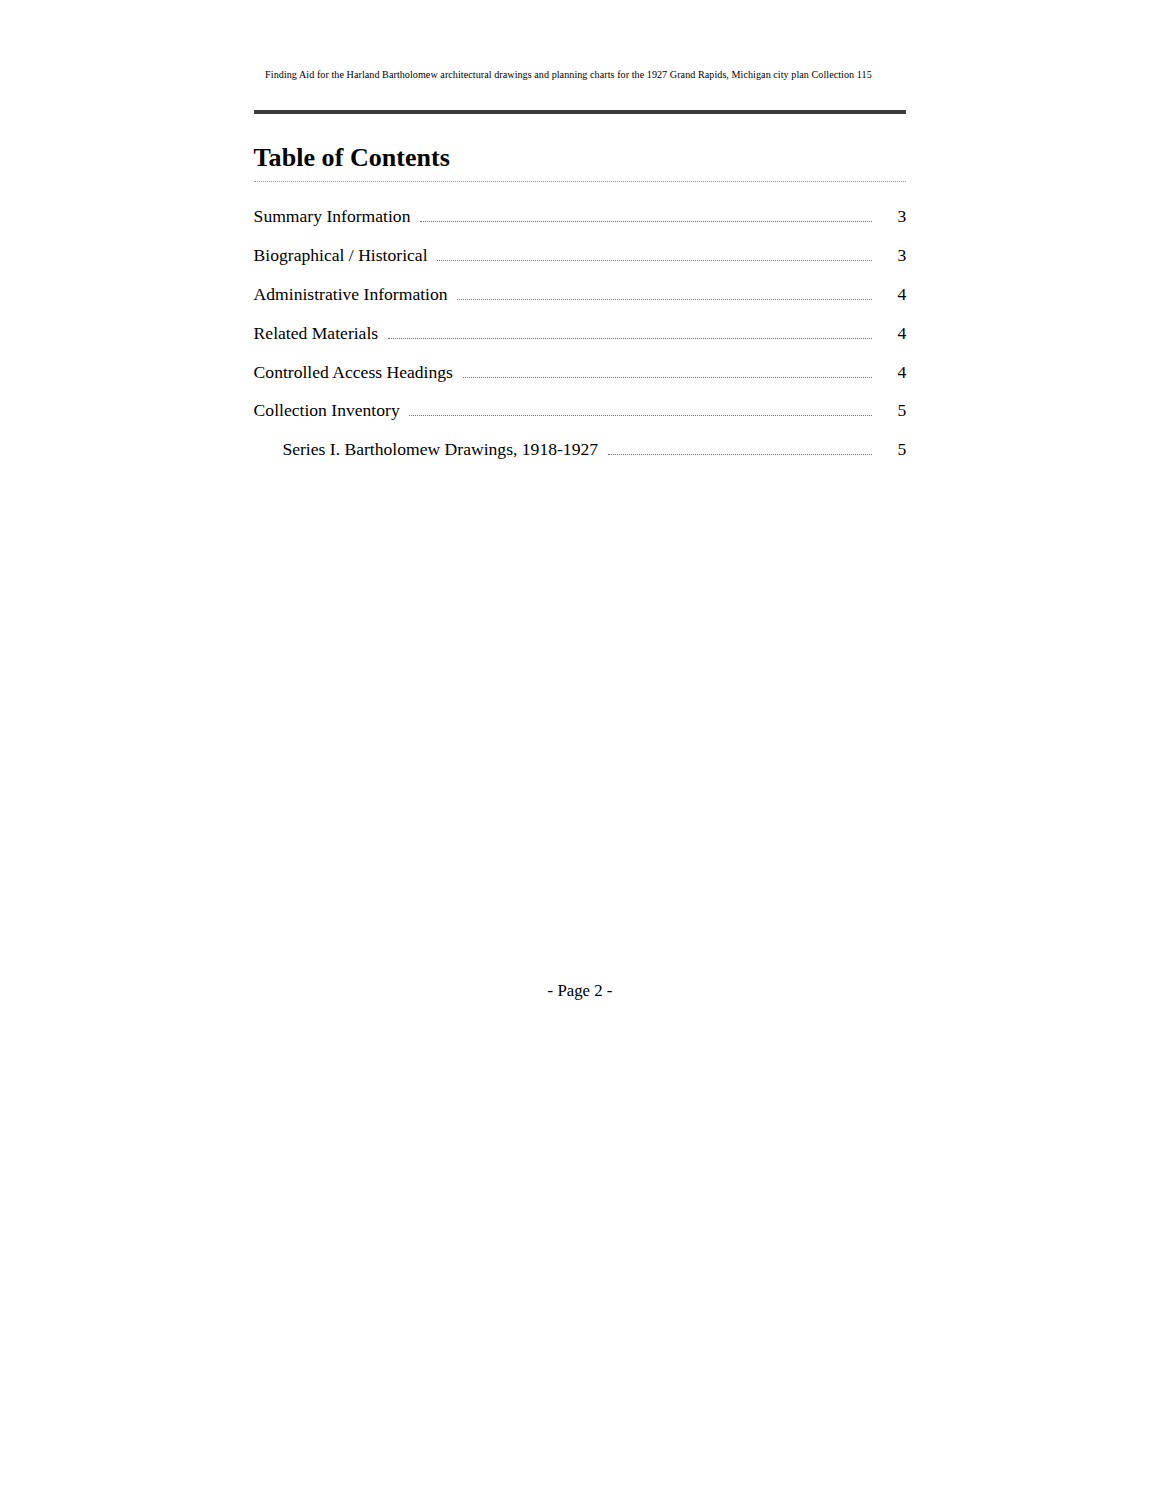Finding Aid for the Harland Bartholomew architectural drawings and planning charts for the 1927 Grand Rapids, Michigan city plan Collection 115
Table of Contents
Summary Information 3
Biographical / Historical 3
Administrative Information 4
Related Materials 4
Controlled Access Headings 4
Collection Inventory 5
Series I. Bartholomew Drawings, 1918-1927 5
- Page 2 -